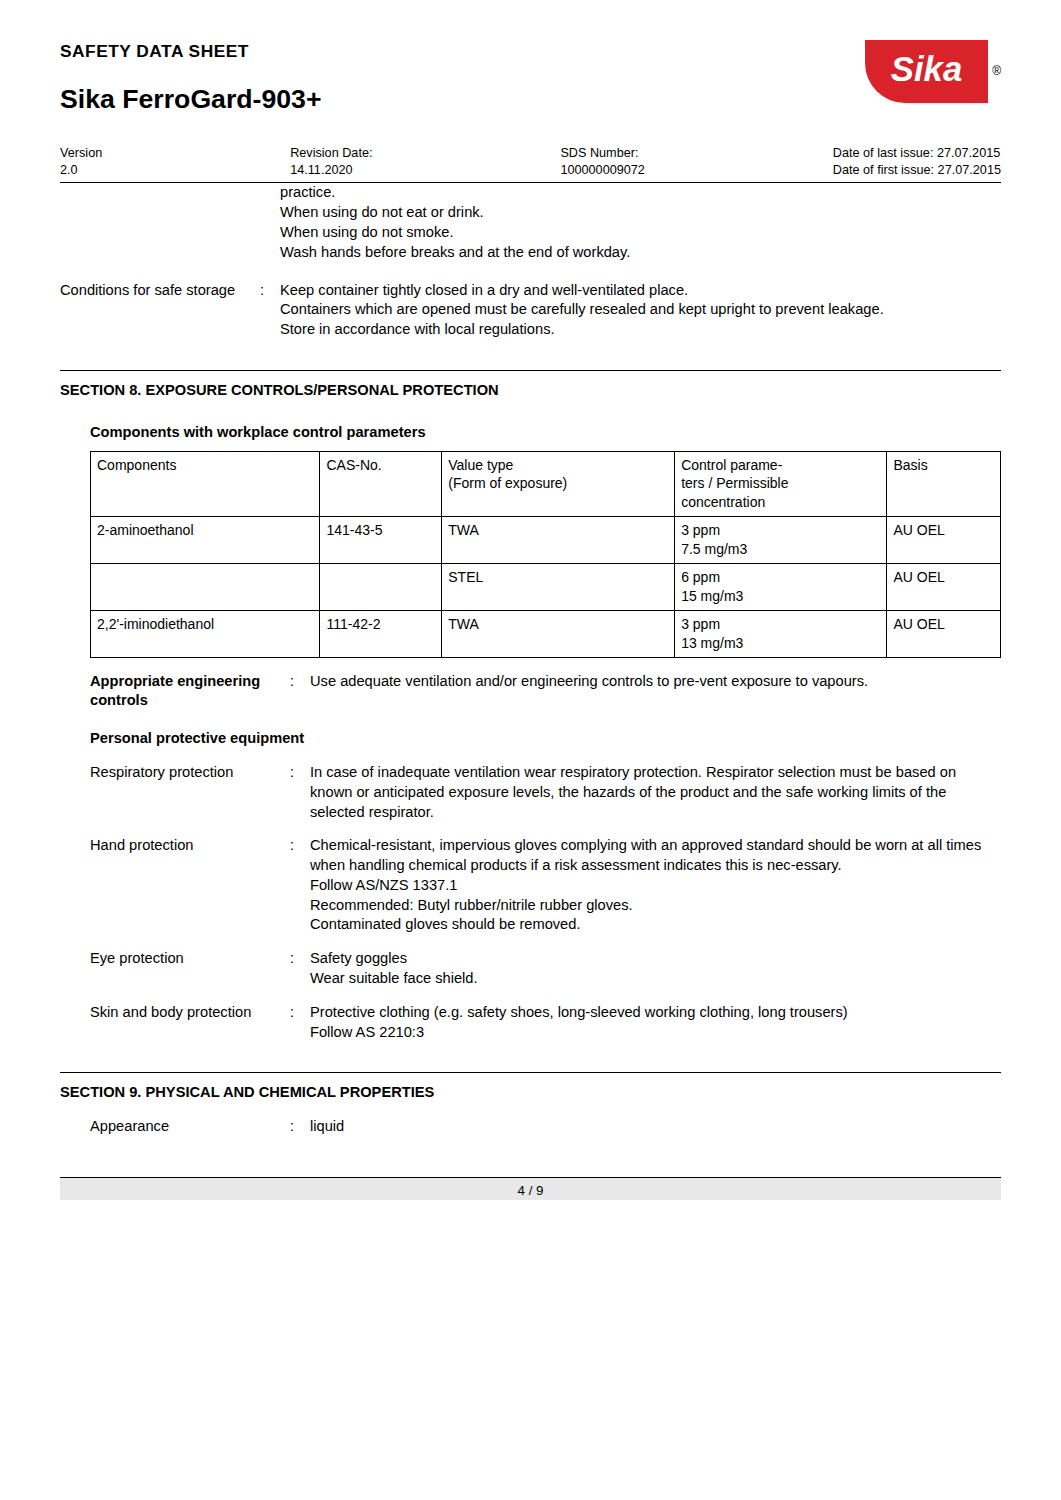SAFETY DATA SHEET
Sika FerroGard-903+
Sika®
Version
2.0
Revision Date:
14.11.2020
SDS Number:
100000009072
Date of last issue: 27.07.2015
Date of first issue: 27.07.2015
practice.
When using do not eat or drink.
When using do not smoke.
Wash hands before breaks and at the end of workday.
Conditions for safe storage
:
Keep container tightly closed in a dry and well-ventilated place.
Containers which are opened must be carefully resealed and kept upright to prevent leakage.
Store in accordance with local regulations.
SECTION 8. EXPOSURE CONTROLS/PERSONAL PROTECTION
Components with workplace control parameters
| Components | CAS-No. | Value type (Form of exposure) | Control parame- ters / Permissible concentration | Basis |
| --- | --- | --- | --- | --- |
| 2-aminoethanol | 141-43-5 | TWA | 3 ppm 7.5 mg/m3 | AU OEL |
| | | STEL | 6 ppm 15 mg/m3 | AU OEL |
| 2,2'-iminodiethanol | 111-42-2 | TWA | 3 ppm 13 mg/m3 | AU OEL |
Appropriate engineering controls
:
Use adequate ventilation and/or engineering controls to pre-vent exposure to vapours.
Personal protective equipment
Respiratory protection
:
In case of inadequate ventilation wear respiratory protection. Respirator selection must be based on known or anticipated exposure levels, the hazards of the product and the safe working limits of the selected respirator.
Hand protection
:
Chemical-resistant, impervious gloves complying with an approved standard should be worn at all times when handling chemical products if a risk assessment indicates this is nec-essary.
Follow AS/NZS 1337.1
Recommended: Butyl rubber/nitrile rubber gloves.
Contaminated gloves should be removed.
Eye protection
:
Safety goggles
Wear suitable face shield.
Skin and body protection
:
Protective clothing (e.g. safety shoes, long-sleeved working clothing, long trousers)
Follow AS 2210:3
SECTION 9. PHYSICAL AND CHEMICAL PROPERTIES
Appearance
:
liquid
4 / 9